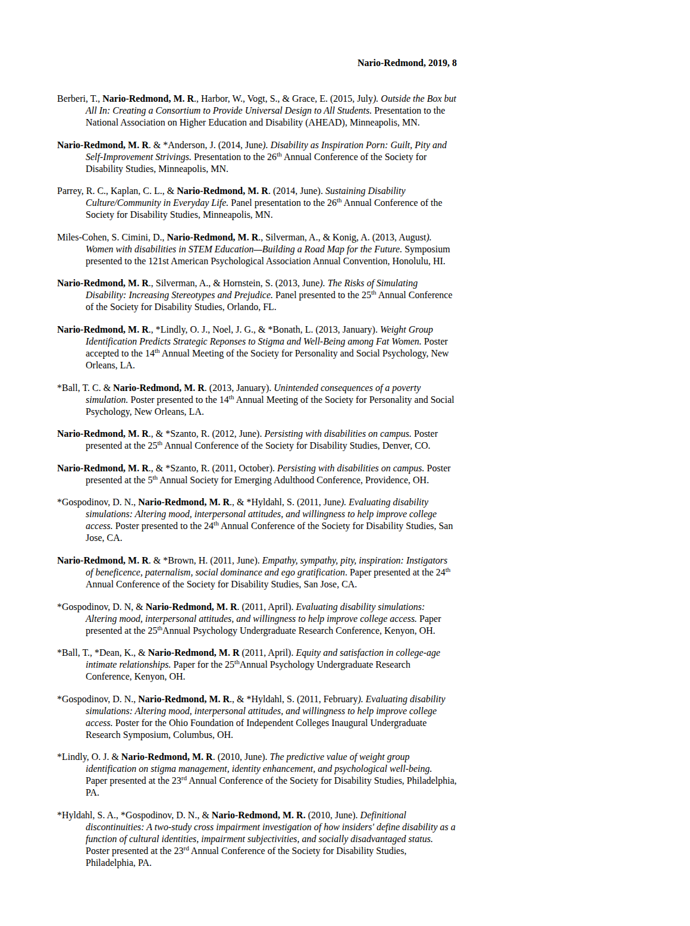Nario-Redmond, 2019, 8
Berberi, T., Nario-Redmond, M. R., Harbor, W., Vogt, S., & Grace, E. (2015, July). Outside the Box but All In: Creating a Consortium to Provide Universal Design to All Students. Presentation to the National Association on Higher Education and Disability (AHEAD), Minneapolis, MN.
Nario-Redmond, M. R. & *Anderson, J. (2014, June). Disability as Inspiration Porn: Guilt, Pity and Self-Improvement Strivings. Presentation to the 26th Annual Conference of the Society for Disability Studies, Minneapolis, MN.
Parrey, R. C., Kaplan, C. L., & Nario-Redmond, M. R. (2014, June). Sustaining Disability Culture/Community in Everyday Life. Panel presentation to the 26th Annual Conference of the Society for Disability Studies, Minneapolis, MN.
Miles-Cohen, S. Cimini, D., Nario-Redmond, M. R., Silverman, A., & Konig, A. (2013, August). Women with disabilities in STEM Education—Building a Road Map for the Future. Symposium presented to the 121st American Psychological Association Annual Convention, Honolulu, HI.
Nario-Redmond, M. R., Silverman, A., & Hornstein, S. (2013, June). The Risks of Simulating Disability: Increasing Stereotypes and Prejudice. Panel presented to the 25th Annual Conference of the Society for Disability Studies, Orlando, FL.
Nario-Redmond, M. R., *Lindly, O. J., Noel, J. G., & *Bonath, L. (2013, January). Weight Group Identification Predicts Strategic Reponses to Stigma and Well-Being among Fat Women. Poster accepted to the 14th Annual Meeting of the Society for Personality and Social Psychology, New Orleans, LA.
*Ball, T. C. & Nario-Redmond, M. R. (2013, January). Unintended consequences of a poverty simulation. Poster presented to the 14th Annual Meeting of the Society for Personality and Social Psychology, New Orleans, LA.
Nario-Redmond, M. R., & *Szanto, R. (2012, June). Persisting with disabilities on campus. Poster presented at the 25th Annual Conference of the Society for Disability Studies, Denver, CO.
Nario-Redmond, M. R., & *Szanto, R. (2011, October). Persisting with disabilities on campus. Poster presented at the 5th Annual Society for Emerging Adulthood Conference, Providence, OH.
*Gospodinov, D. N., Nario-Redmond, M. R., & *Hyldahl, S. (2011, June). Evaluating disability simulations: Altering mood, interpersonal attitudes, and willingness to help improve college access. Poster presented to the 24th Annual Conference of the Society for Disability Studies, San Jose, CA.
Nario-Redmond, M. R. & *Brown, H. (2011, June). Empathy, sympathy, pity, inspiration: Instigators of beneficence, paternalism, social dominance and ego gratification. Paper presented at the 24th Annual Conference of the Society for Disability Studies, San Jose, CA.
*Gospodinov, D. N, & Nario-Redmond, M. R. (2011, April). Evaluating disability simulations: Altering mood, interpersonal attitudes, and willingness to help improve college access. Paper presented at the 25thAnnual Psychology Undergraduate Research Conference, Kenyon, OH.
*Ball, T., *Dean, K., & Nario-Redmond, M. R (2011, April). Equity and satisfaction in college-age intimate relationships. Paper for the 25thAnnual Psychology Undergraduate Research Conference, Kenyon, OH.
*Gospodinov, D. N., Nario-Redmond, M. R., & *Hyldahl, S. (2011, February). Evaluating disability simulations: Altering mood, interpersonal attitudes, and willingness to help improve college access. Poster for the Ohio Foundation of Independent Colleges Inaugural Undergraduate Research Symposium, Columbus, OH.
*Lindly, O. J. & Nario-Redmond, M. R. (2010, June). The predictive value of weight group identification on stigma management, identity enhancement, and psychological well-being. Paper presented at the 23rd Annual Conference of the Society for Disability Studies, Philadelphia, PA.
*Hyldahl, S. A., *Gospodinov, D. N., & Nario-Redmond, M. R. (2010, June). Definitional discontinuities: A two-study cross impairment investigation of how insiders' define disability as a function of cultural identities, impairment subjectivities, and socially disadvantaged status. Poster presented at the 23rd Annual Conference of the Society for Disability Studies, Philadelphia, PA.